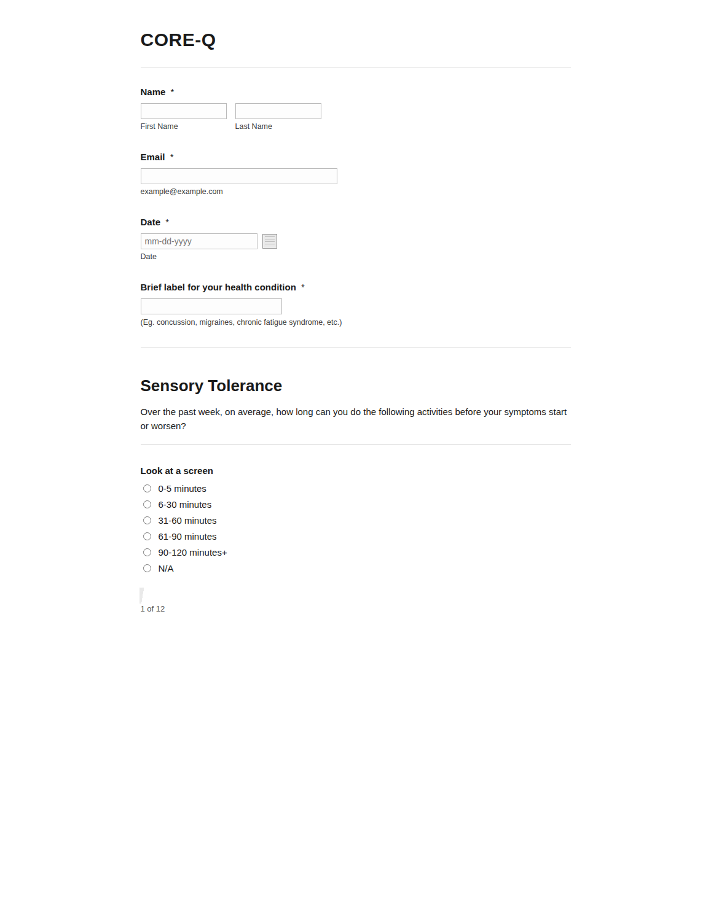CORE-Q
Name *
First Name
Last Name
Email *
example@example.com
Date *
Date
Brief label for your health condition *
(Eg. concussion, migraines, chronic fatigue syndrome, etc.)
Sensory Tolerance
Over the past week, on average, how long can you do the following activities before your symptoms start or worsen?
Look at a screen
0-5 minutes
6-30 minutes
31-60 minutes
61-90 minutes
90-120 minutes+
N/A
1 of 12